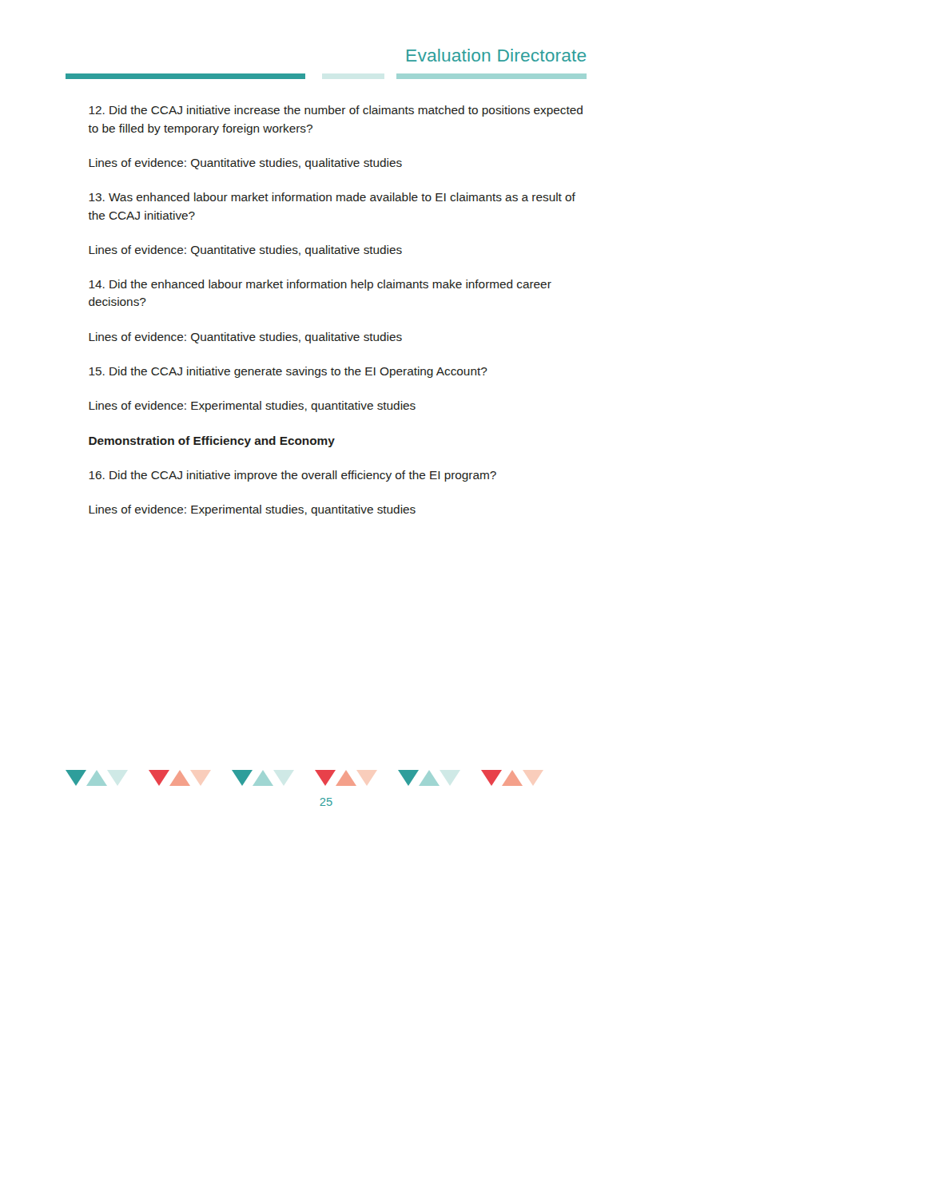Evaluation Directorate
12. Did the CCAJ initiative increase the number of claimants matched to positions expected to be filled by temporary foreign workers?
Lines of evidence: Quantitative studies, qualitative studies
13. Was enhanced labour market information made available to EI claimants as a result of the CCAJ initiative?
Lines of evidence: Quantitative studies, qualitative studies
14. Did the enhanced labour market information help claimants make informed career decisions?
Lines of evidence: Quantitative studies, qualitative studies
15. Did the CCAJ initiative generate savings to the EI Operating Account?
Lines of evidence: Experimental studies, quantitative studies
Demonstration of Efficiency and Economy
16. Did the CCAJ initiative improve the overall efficiency of the EI program?
Lines of evidence: Experimental studies, quantitative studies
25